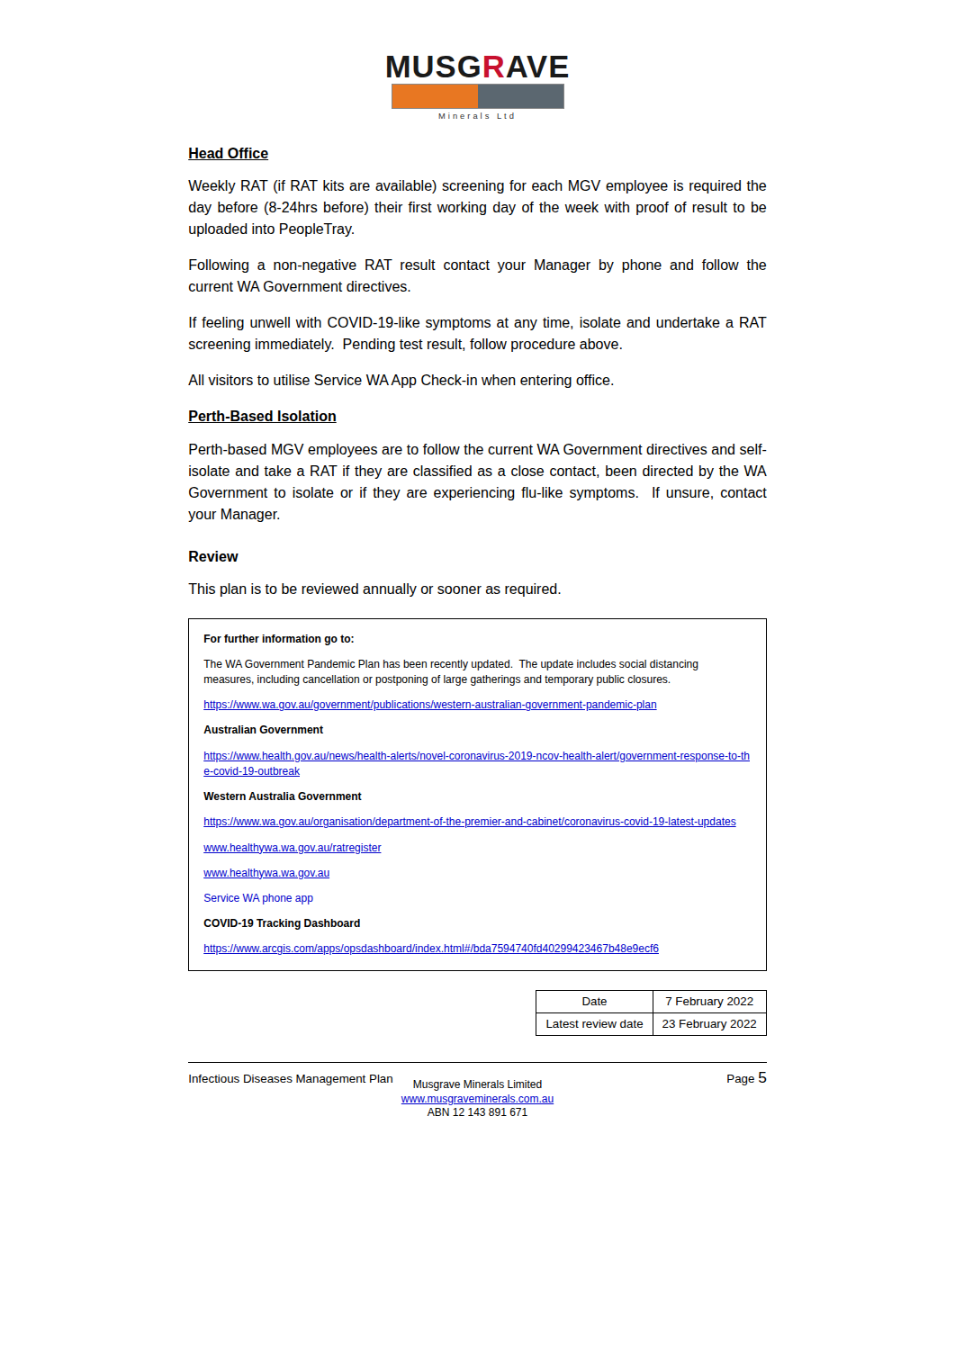MUSGRAVE
Minerals Ltd
Head Office
Weekly RAT (if RAT kits are available) screening for each MGV employee is required the day before (8-24hrs before) their first working day of the week with proof of result to be uploaded into PeopleTray.
Following a non-negative RAT result contact your Manager by phone and follow the current WA Government directives.
If feeling unwell with COVID-19-like symptoms at any time, isolate and undertake a RAT screening immediately. Pending test result, follow procedure above.
All visitors to utilise Service WA App Check-in when entering office.
Perth-Based Isolation
Perth-based MGV employees are to follow the current WA Government directives and self-isolate and take a RAT if they are classified as a close contact, been directed by the WA Government to isolate or if they are experiencing flu-like symptoms. If unsure, contact your Manager.
Review
This plan is to be reviewed annually or sooner as required.
For further information go to:
The WA Government Pandemic Plan has been recently updated. The update includes social distancing measures, including cancellation or postponing of large gatherings and temporary public closures.
https://www.wa.gov.au/government/publications/western-australian-government-pandemic-plan
Australian Government
https://www.health.gov.au/news/health-alerts/novel-coronavirus-2019-ncov-health-alert/government-response-to-the-covid-19-outbreak
Western Australia Government
https://www.wa.gov.au/organisation/department-of-the-premier-and-cabinet/coronavirus-covid-19-latest-updates
www.healthywa.wa.gov.au/ratregister
www.healthywa.wa.gov.au
Service WA phone app
COVID-19 Tracking Dashboard
https://www.arcgis.com/apps/opsdashboard/index.html#/bda7594740fd40299423467b48e9ecf6
| Date | 7 February 2022 |
| Latest review date | 23 February 2022 |
Infectious Diseases Management Plan
Page 5
Musgrave Minerals Limited
www.musgraveminerals.com.au
ABN 12 143 891 671